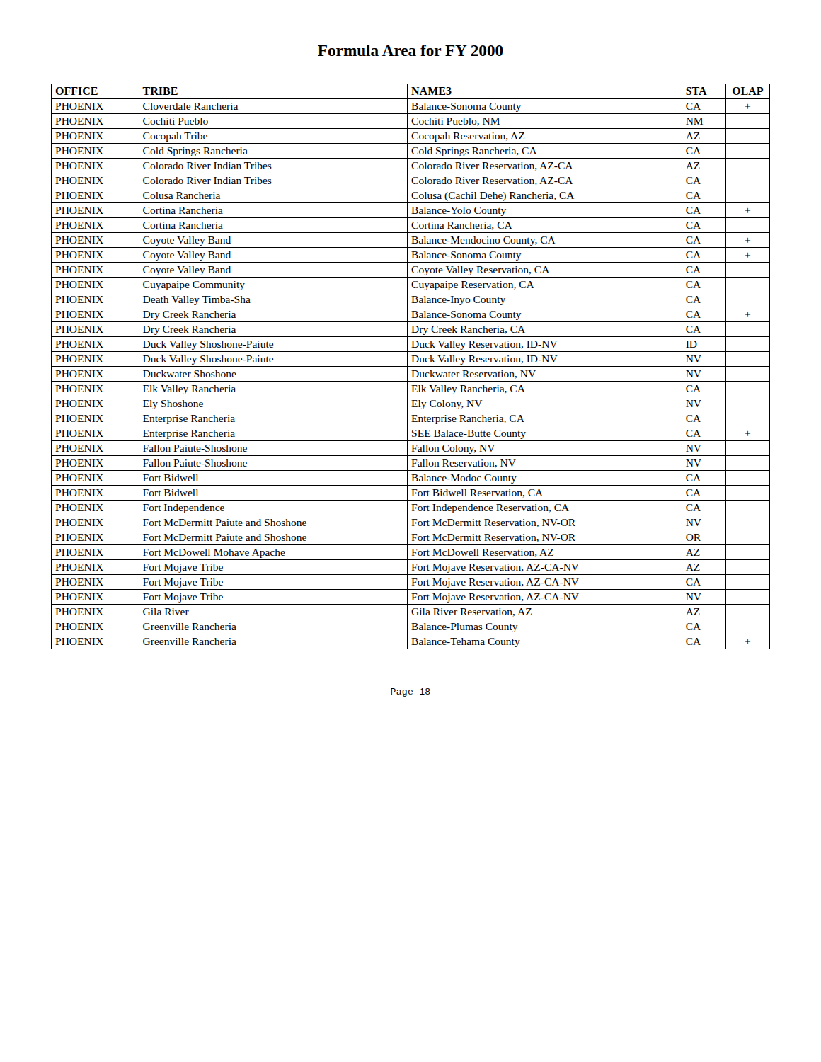Formula Area for FY 2000
| OFFICE | TRIBE | NAME3 | STA | OLAP |
| --- | --- | --- | --- | --- |
| PHOENIX | Cloverdale Rancheria | Balance-Sonoma County | CA | + |
| PHOENIX | Cochiti Pueblo | Cochiti Pueblo, NM | NM | |
| PHOENIX | Cocopah Tribe | Cocopah Reservation, AZ | AZ | |
| PHOENIX | Cold Springs Rancheria | Cold Springs Rancheria, CA | CA | |
| PHOENIX | Colorado River Indian Tribes | Colorado River Reservation, AZ-CA | AZ | |
| PHOENIX | Colorado River Indian Tribes | Colorado River Reservation, AZ-CA | CA | |
| PHOENIX | Colusa Rancheria | Colusa (Cachil Dehe) Rancheria, CA | CA | |
| PHOENIX | Cortina Rancheria | Balance-Yolo County | CA | + |
| PHOENIX | Cortina Rancheria | Cortina Rancheria, CA | CA | |
| PHOENIX | Coyote Valley Band | Balance-Mendocino County, CA | CA | + |
| PHOENIX | Coyote Valley Band | Balance-Sonoma County | CA | + |
| PHOENIX | Coyote Valley Band | Coyote Valley Reservation, CA | CA | |
| PHOENIX | Cuyapaipe Community | Cuyapaipe Reservation, CA | CA | |
| PHOENIX | Death Valley Timba-Sha | Balance-Inyo County | CA | |
| PHOENIX | Dry Creek Rancheria | Balance-Sonoma County | CA | + |
| PHOENIX | Dry Creek Rancheria | Dry Creek Rancheria, CA | CA | |
| PHOENIX | Duck Valley Shoshone-Paiute | Duck Valley Reservation, ID-NV | ID | |
| PHOENIX | Duck Valley Shoshone-Paiute | Duck Valley Reservation, ID-NV | NV | |
| PHOENIX | Duckwater Shoshone | Duckwater Reservation, NV | NV | |
| PHOENIX | Elk Valley Rancheria | Elk Valley Rancheria, CA | CA | |
| PHOENIX | Ely Shoshone | Ely Colony, NV | NV | |
| PHOENIX | Enterprise Rancheria | Enterprise Rancheria, CA | CA | |
| PHOENIX | Enterprise Rancheria | SEE Balace-Butte County | CA | + |
| PHOENIX | Fallon Paiute-Shoshone | Fallon Colony, NV | NV | |
| PHOENIX | Fallon Paiute-Shoshone | Fallon Reservation, NV | NV | |
| PHOENIX | Fort Bidwell | Balance-Modoc County | CA | |
| PHOENIX | Fort Bidwell | Fort Bidwell Reservation, CA | CA | |
| PHOENIX | Fort Independence | Fort Independence Reservation, CA | CA | |
| PHOENIX | Fort McDermitt Paiute and Shoshone | Fort McDermitt Reservation, NV-OR | NV | |
| PHOENIX | Fort McDermitt Paiute and Shoshone | Fort McDermitt Reservation, NV-OR | OR | |
| PHOENIX | Fort McDowell Mohave Apache | Fort McDowell Reservation, AZ | AZ | |
| PHOENIX | Fort Mojave Tribe | Fort Mojave Reservation, AZ-CA-NV | AZ | |
| PHOENIX | Fort Mojave Tribe | Fort Mojave Reservation, AZ-CA-NV | CA | |
| PHOENIX | Fort Mojave Tribe | Fort Mojave Reservation, AZ-CA-NV | NV | |
| PHOENIX | Gila River | Gila River Reservation, AZ | AZ | |
| PHOENIX | Greenville Rancheria | Balance-Plumas County | CA | |
| PHOENIX | Greenville Rancheria | Balance-Tehama County | CA | + |
Page 18